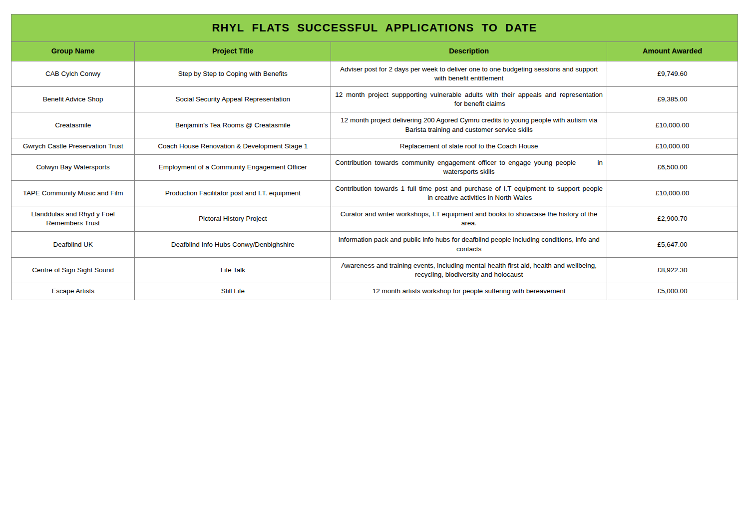RHYL FLATS SUCCESSFUL APPLICATIONS TO DATE
| Group Name | Project Title | Description | Amount Awarded |
| --- | --- | --- | --- |
| CAB Cylch Conwy | Step by Step to Coping with Benefits | Adviser post for 2 days per week to deliver one to one budgeting sessions and support with benefit entitlement | £9,749.60 |
| Benefit Advice Shop | Social Security Appeal Representation | 12 month project suppporting vulnerable adults with their appeals and representation for benefit claims | £9,385.00 |
| Creatasmile | Benjamin's Tea Rooms @ Creatasmile | 12 month project delivering 200 Agored Cymru credits to young people with autism via Barista training and customer service skills | £10,000.00 |
| Gwrych Castle Preservation Trust | Coach House Renovation & Development Stage 1 | Replacement of slate roof to the Coach House | £10,000.00 |
| Colwyn Bay Watersports | Employment of a Community Engagement Officer | Contribution towards community engagement officer to engage young people in watersports skills | £6,500.00 |
| TAPE Community Music and Film | Production Facilitator post and I.T. equipment | Contribution towards 1 full time post and purchase of I.T equipment to support people in creative activities in North Wales | £10,000.00 |
| Llanddulas and Rhyd y Foel Remembers Trust | Pictoral History Project | Curator and writer workshops, I.T equipment and books to showcase the history of the area. | £2,900.70 |
| Deafblind UK | Deafblind Info Hubs Conwy/Denbighshire | Information pack and public info hubs for deafblind people including conditions, info and contacts | £5,647.00 |
| Centre of Sign Sight Sound | Life Talk | Awareness and training events, including mental health first aid, health and wellbeing, recycling, biodiversity and holocaust | £8,922.30 |
| Escape Artists | Still Life | 12 month artists workshop for people suffering with bereavement | £5,000.00 |